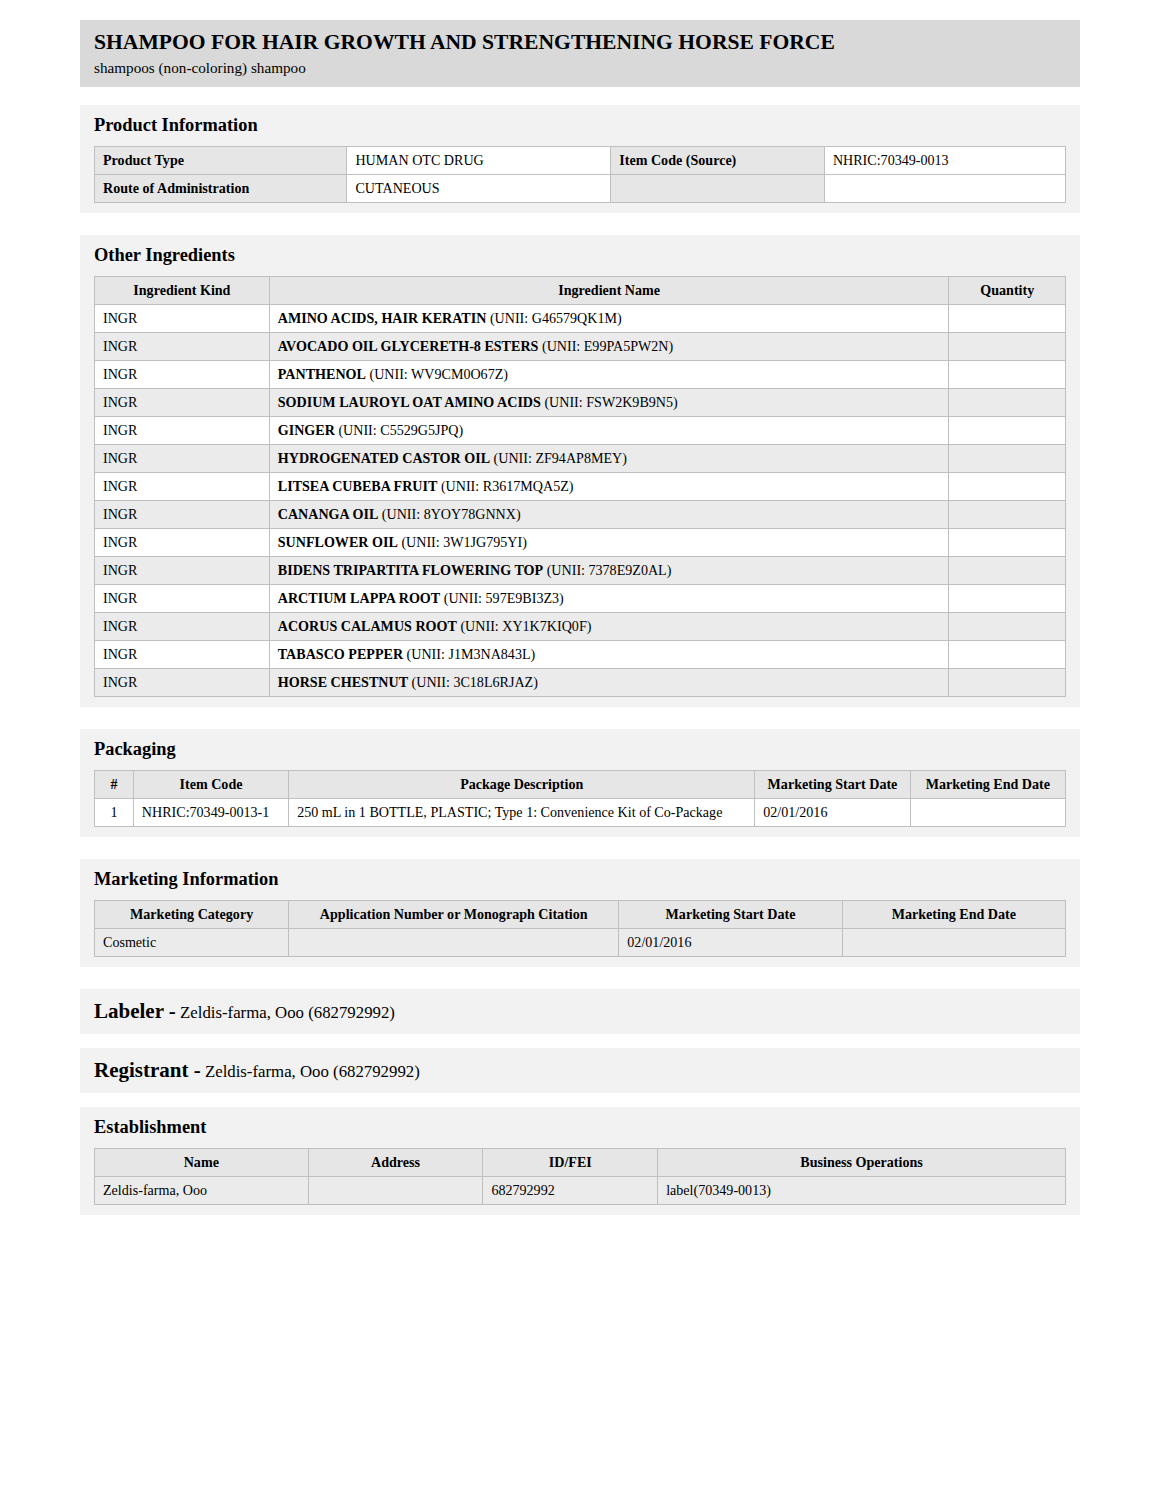SHAMPOO FOR HAIR GROWTH AND STRENGTHENING HORSE FORCE
shampoos (non-coloring) shampoo
Product Information
| Product Type | HUMAN OTC DRUG | Item Code (Source) | NHRIC:70349-0013 |
| Route of Administration | CUTANEOUS | | |
Other Ingredients
| Ingredient Kind | Ingredient Name | Quantity |
| --- | --- | --- |
| INGR | AMINO ACIDS, HAIR KERATIN (UNII: G46579QK1M) | |
| INGR | AVOCADO OIL GLYCERETH-8 ESTERS (UNII: E99PA5PW2N) | |
| INGR | PANTHENOL (UNII: WV9CM0O67Z) | |
| INGR | SODIUM LAUROYL OAT AMINO ACIDS (UNII: FSW2K9B9N5) | |
| INGR | GINGER (UNII: C5529G5JPQ) | |
| INGR | HYDROGENATED CASTOR OIL (UNII: ZF94AP8MEY) | |
| INGR | LITSEA CUBEBA FRUIT (UNII: R3617MQA5Z) | |
| INGR | CANANGA OIL (UNII: 8YOY78GNNX) | |
| INGR | SUNFLOWER OIL (UNII: 3W1JG795YI) | |
| INGR | BIDENS TRIPARTITA FLOWERING TOP (UNII: 7378E9Z0AL) | |
| INGR | ARCTIUM LAPPA ROOT (UNII: 597E9BI3Z3) | |
| INGR | ACORUS CALAMUS ROOT (UNII: XY1K7KIQ0F) | |
| INGR | TABASCO PEPPER (UNII: J1M3NA843L) | |
| INGR | HORSE CHESTNUT (UNII: 3C18L6RJAZ) | |
Packaging
| # | Item Code | Package Description | Marketing Start Date | Marketing End Date |
| --- | --- | --- | --- | --- |
| 1 | NHRIC:70349-0013-1 | 250 mL in 1 BOTTLE, PLASTIC; Type 1: Convenience Kit of Co-Package | 02/01/2016 | |
Marketing Information
| Marketing Category | Application Number or Monograph Citation | Marketing Start Date | Marketing End Date |
| --- | --- | --- | --- |
| Cosmetic | | 02/01/2016 | |
Labeler - Zeldis-farma, Ooo (682792992)
Registrant - Zeldis-farma, Ooo (682792992)
Establishment
| Name | Address | ID/FEI | Business Operations |
| --- | --- | --- | --- |
| Zeldis-farma, Ooo | | 682792992 | label(70349-0013) |